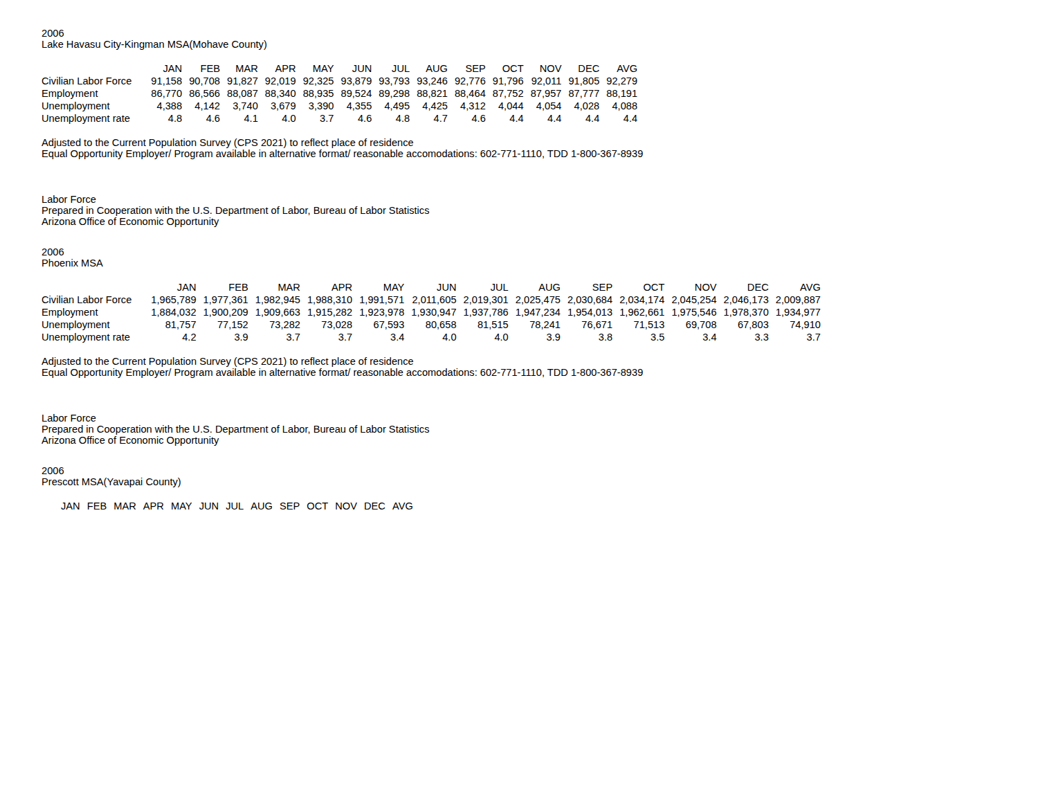2006
Lake Havasu City-Kingman MSA(Mohave County)
| | JAN | FEB | MAR | APR | MAY | JUN | JUL | AUG | SEP | OCT | NOV | DEC | AVG |
| --- | --- | --- | --- | --- | --- | --- | --- | --- | --- | --- | --- | --- | --- |
| Civilian Labor Force | 91,158 | 90,708 | 91,827 | 92,019 | 92,325 | 93,879 | 93,793 | 93,246 | 92,776 | 91,796 | 92,011 | 91,805 | 92,279 |
| Employment | 86,770 | 86,566 | 88,087 | 88,340 | 88,935 | 89,524 | 89,298 | 88,821 | 88,464 | 87,752 | 87,957 | 87,777 | 88,191 |
| Unemployment | 4,388 | 4,142 | 3,740 | 3,679 | 3,390 | 4,355 | 4,495 | 4,425 | 4,312 | 4,044 | 4,054 | 4,028 | 4,088 |
| Unemployment rate | 4.8 | 4.6 | 4.1 | 4.0 | 3.7 | 4.6 | 4.8 | 4.7 | 4.6 | 4.4 | 4.4 | 4.4 | 4.4 |
Adjusted to the Current Population Survey (CPS 2021) to reflect place of residence
Equal Opportunity Employer/ Program available in alternative format/ reasonable accomodations: 602-771-1110, TDD 1-800-367-8939
Labor Force
Prepared in Cooperation with the U.S. Department of Labor, Bureau of Labor Statistics
Arizona Office of Economic Opportunity
2006
Phoenix MSA
| | JAN | FEB | MAR | APR | MAY | JUN | JUL | AUG | SEP | OCT | NOV | DEC | AVG |
| --- | --- | --- | --- | --- | --- | --- | --- | --- | --- | --- | --- | --- | --- |
| Civilian Labor Force | 1,965,789 | 1,977,361 | 1,982,945 | 1,988,310 | 1,991,571 | 2,011,605 | 2,019,301 | 2,025,475 | 2,030,684 | 2,034,174 | 2,045,254 | 2,046,173 | 2,009,887 |
| Employment | 1,884,032 | 1,900,209 | 1,909,663 | 1,915,282 | 1,923,978 | 1,930,947 | 1,937,786 | 1,947,234 | 1,954,013 | 1,962,661 | 1,975,546 | 1,978,370 | 1,934,977 |
| Unemployment | 81,757 | 77,152 | 73,282 | 73,028 | 67,593 | 80,658 | 81,515 | 78,241 | 76,671 | 71,513 | 69,708 | 67,803 | 74,910 |
| Unemployment rate | 4.2 | 3.9 | 3.7 | 3.7 | 3.4 | 4.0 | 4.0 | 3.9 | 3.8 | 3.5 | 3.4 | 3.3 | 3.7 |
Adjusted to the Current Population Survey (CPS 2021) to reflect place of residence
Equal Opportunity Employer/ Program available in alternative format/ reasonable accomodations: 602-771-1110, TDD 1-800-367-8939
Labor Force
Prepared in Cooperation with the U.S. Department of Labor, Bureau of Labor Statistics
Arizona Office of Economic Opportunity
2006
Prescott MSA(Yavapai County)
| | JAN | FEB | MAR | APR | MAY | JUN | JUL | AUG | SEP | OCT | NOV | DEC | AVG |
| --- | --- | --- | --- | --- | --- | --- | --- | --- | --- | --- | --- | --- | --- |